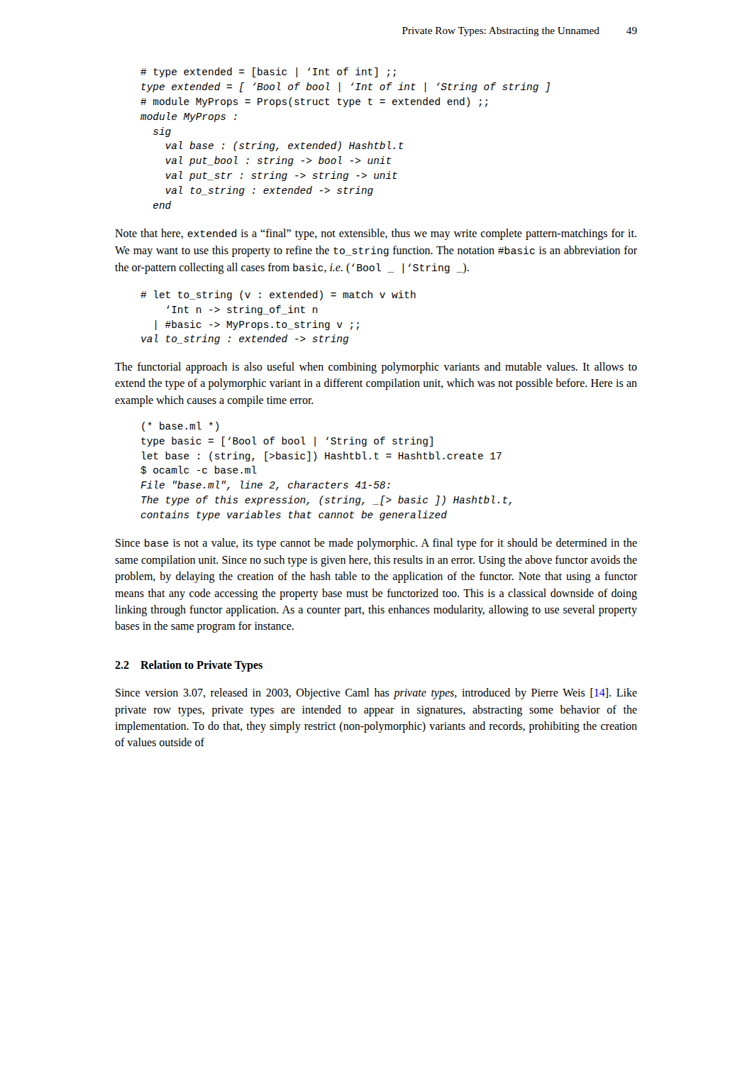Private Row Types: Abstracting the Unnamed 49
# type extended = [basic | ‘Int of int] ;;
type extended = [ ‘Bool of bool | ‘Int of int | ‘String of string ]
# module MyProps = Props(struct type t = extended end) ;;
module MyProps :
  sig
    val base : (string, extended) Hashtbl.t
    val put_bool : string -> bool -> unit
    val put_str : string -> string -> unit
    val to_string : extended -> string
  end
Note that here, extended is a “final” type, not extensible, thus we may write complete pattern-matchings for it. We may want to use this property to refine the to_string function. The notation #basic is an abbreviation for the or-pattern collecting all cases from basic, i.e. (‘Bool _ |‘String _).
# let to_string (v : extended) = match v with
    ‘Int n -> string_of_int n
  | #basic -> MyProps.to_string v ;;
val to_string : extended -> string
The functorial approach is also useful when combining polymorphic variants and mutable values. It allows to extend the type of a polymorphic variant in a different compilation unit, which was not possible before. Here is an example which causes a compile time error.
(* base.ml *)
type basic = [‘Bool of bool | ‘String of string]
let base : (string, [>basic]) Hashtbl.t = Hashtbl.create 17
$ ocamlc -c base.ml
File "base.ml", line 2, characters 41-58:
The type of this expression, (string, _[> basic ]) Hashtbl.t,
contains type variables that cannot be generalized
Since base is not a value, its type cannot be made polymorphic. A final type for it should be determined in the same compilation unit. Since no such type is given here, this results in an error. Using the above functor avoids the problem, by delaying the creation of the hash table to the application of the functor. Note that using a functor means that any code accessing the property base must be functorized too. This is a classical downside of doing linking through functor application. As a counter part, this enhances modularity, allowing to use several property bases in the same program for instance.
2.2 Relation to Private Types
Since version 3.07, released in 2003, Objective Caml has private types, introduced by Pierre Weis [14]. Like private row types, private types are intended to appear in signatures, abstracting some behavior of the implementation. To do that, they simply restrict (non-polymorphic) variants and records, prohibiting the creation of values outside of